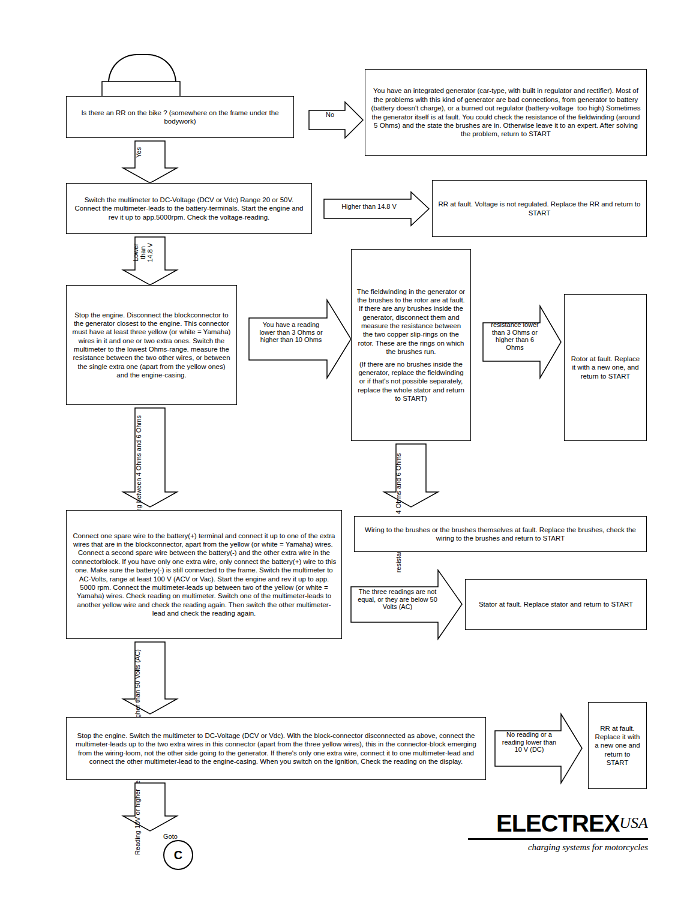Is there an RR on the bike ? (somewhere on the frame under the bodywork)
No
You have an integrated generator (car-type, with built in regulator and rectifier). Most of the problems with this kind of generator are bad connections, from generator to battery (battery doesn't charge), or a burned out regulator (battery-voltage too high) Sometimes the generator itself is at fault. You could check the resistance of the fieldwinding (around 5 Ohms) and the state the brushes are in. Otherwise leave it to an expert. After solving the problem, return to START
Yes
Switch the multimeter to DC-Voltage (DCV or Vdc) Range 20 or 50V. Connect the multimeter-leads to the battery-terminals. Start the engine and rev it up to app.5000rpm. Check the voltage-reading.
Higher than 14.8 V
RR at fault. Voltage is not regulated. Replace the RR and return to START
Lower
than
14.8 V
Stop the engine. Disconnect the blockconnector to the generator closest to the engine. This connector must have at least three yellow (or white = Yamaha) wires in it and one or two extra ones. Switch the multimeter to the lowest Ohms-range. measure the resistance between the two other wires, or between the single extra one (apart from the yellow ones) and the engine-casing.
You have a reading lower than 3 Ohms or higher than 10 Ohms
The fieldwinding in the generator or the brushes to the rotor are at fault. If there are any brushes inside the generator, disconnect them and measure the resistance between the two copper slip-rings on the rotor. These are the rings on which the brushes run.
(If there are no brushes inside the generator, replace the fieldwinding or if that's not possible separately, replace the whole stator and return to START)
resistance lower than 3 Ohms or higher than 6 Ohms
Rotor at fault. Replace it with a new one, and return to START
Reading between 4 Ohms and 6 Ohms
resistance between 4 Ohms and 6 Ohms
Connect one spare wire to the battery(+) terminal and connect it up to one of the extra wires that are in the blockconnector, apart from the yellow (or white = Yamaha) wires. Connect a second spare wire between the battery(-) and the other extra wire in the connectorblock. If you have only one extra wire, only connect the battery(+) wire to this one. Make sure the battery(-) is still connected to the frame. Switch the multimeter to AC-Volts, range at least 100 V (ACV or Vac). Start the engine and rev it up to app. 5000 rpm. Connect the multimeter-leads up between two of the yellow (or white = Yamaha) wires. Check reading on multimeter. Switch one of the multimeter-leads to another yellow wire and check the reading again. Then switch the other multimeter-lead and check the reading again.
Wiring to the brushes or the brushes themselves at fault. Replace the brushes, check the wiring to the brushes and return to START
The three readings are not equal, or they are below 50 Volts (AC)
Stator at fault. Replace stator and return to START
Three equal readings, all higher than 50 Volts (AC)
Stop the engine. Switch the multimeter to DC-Voltage (DCV or Vdc). With the block-connector disconnected as above, connect the multimeter-leads up to the two extra wires in this connector (apart from the three yellow wires), this in the connector-block emerging from the wiring-loom, not the other side going to the generator. If there's only one extra wire, connect it to one multimeter-lead and connect the other multimeter-lead to the engine-casing. When you switch on the ignition, Check the reading on the display.
No reading or a reading lower than 10 V (DC)
RR at fault. Replace it with a new one and return to START
Reading 10V or higher
Goto
C
ELECTREX USA
charging systems for motorcycles